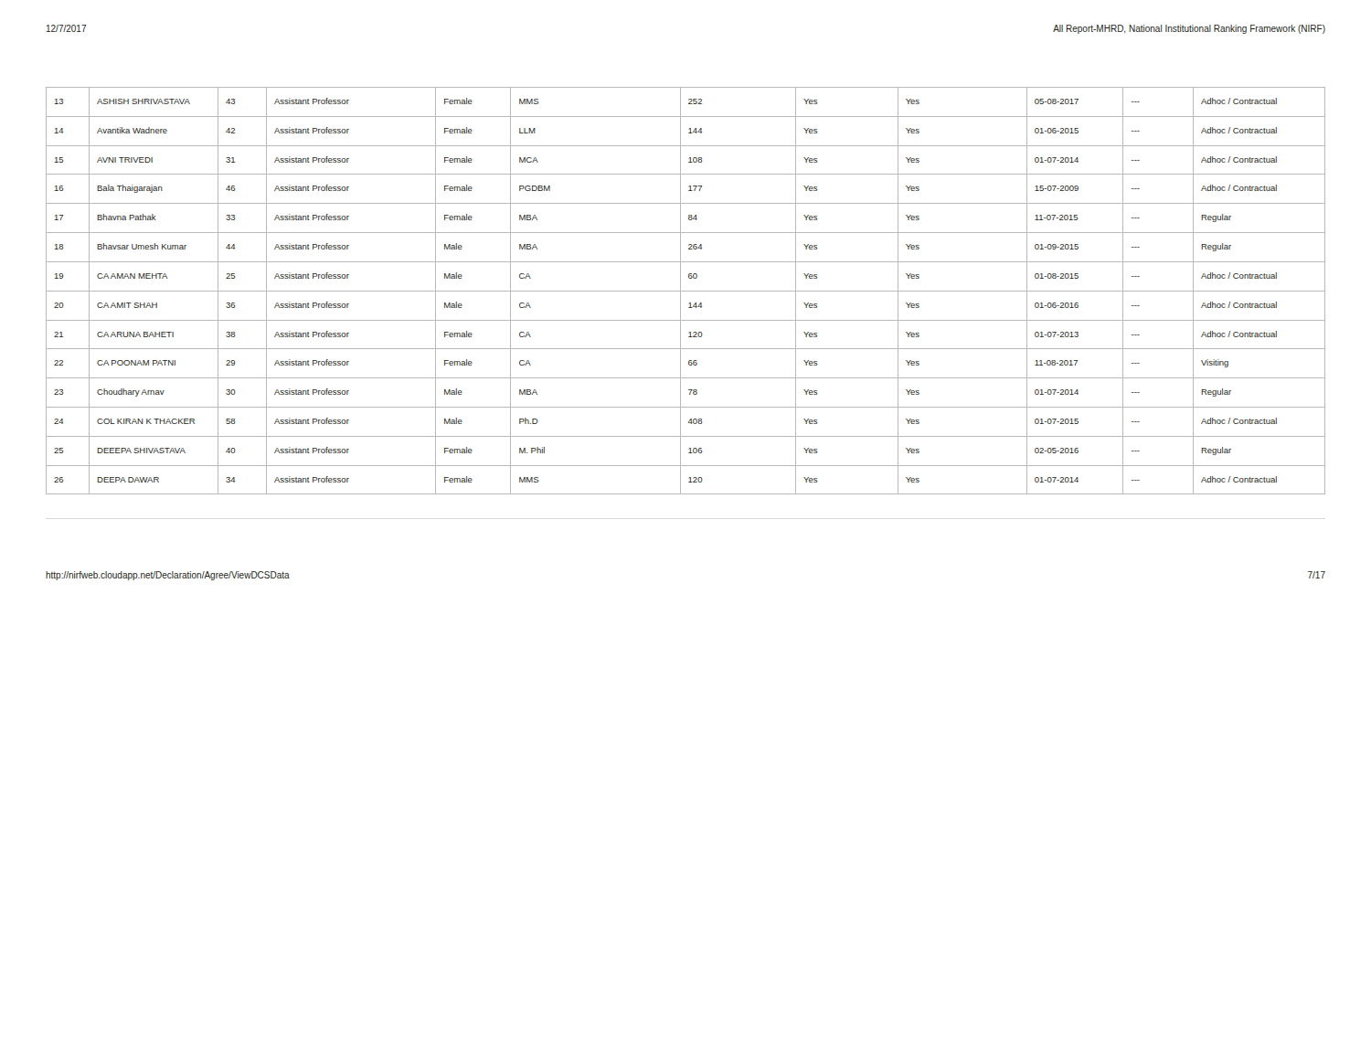12/7/2017
All Report-MHRD, National Institutional Ranking Framework (NIRF)
| 13 | ASHISH SHRIVASTAVA | 43 | Assistant Professor | Female | MMS | 252 | Yes | Yes | 05-08-2017 | --- | Adhoc / Contractual |
| 14 | Avantika Wadnere | 42 | Assistant Professor | Female | LLM | 144 | Yes | Yes | 01-06-2015 | --- | Adhoc / Contractual |
| 15 | AVNI TRIVEDI | 31 | Assistant Professor | Female | MCA | 108 | Yes | Yes | 01-07-2014 | --- | Adhoc / Contractual |
| 16 | Bala Thaigarajan | 46 | Assistant Professor | Female | PGDBM | 177 | Yes | Yes | 15-07-2009 | --- | Adhoc / Contractual |
| 17 | Bhavna Pathak | 33 | Assistant Professor | Female | MBA | 84 | Yes | Yes | 11-07-2015 | --- | Regular |
| 18 | Bhavsar Umesh Kumar | 44 | Assistant Professor | Male | MBA | 264 | Yes | Yes | 01-09-2015 | --- | Regular |
| 19 | CA AMAN MEHTA | 25 | Assistant Professor | Male | CA | 60 | Yes | Yes | 01-08-2015 | --- | Adhoc / Contractual |
| 20 | CA AMIT SHAH | 36 | Assistant Professor | Male | CA | 144 | Yes | Yes | 01-06-2016 | --- | Adhoc / Contractual |
| 21 | CA ARUNA BAHETI | 38 | Assistant Professor | Female | CA | 120 | Yes | Yes | 01-07-2013 | --- | Adhoc / Contractual |
| 22 | CA POONAM PATNI | 29 | Assistant Professor | Female | CA | 66 | Yes | Yes | 11-08-2017 | --- | Visiting |
| 23 | Choudhary Arnav | 30 | Assistant Professor | Male | MBA | 78 | Yes | Yes | 01-07-2014 | --- | Regular |
| 24 | COL KIRAN K THACKER | 58 | Assistant Professor | Male | Ph.D | 408 | Yes | Yes | 01-07-2015 | --- | Adhoc / Contractual |
| 25 | DEEEPA SHIVASTAVA | 40 | Assistant Professor | Female | M. Phil | 106 | Yes | Yes | 02-05-2016 | --- | Regular |
| 26 | DEEPA DAWAR | 34 | Assistant Professor | Female | MMS | 120 | Yes | Yes | 01-07-2014 | --- | Adhoc / Contractual |
http://nirfweb.cloudapp.net/Declaration/Agree/ViewDCSData
7/17